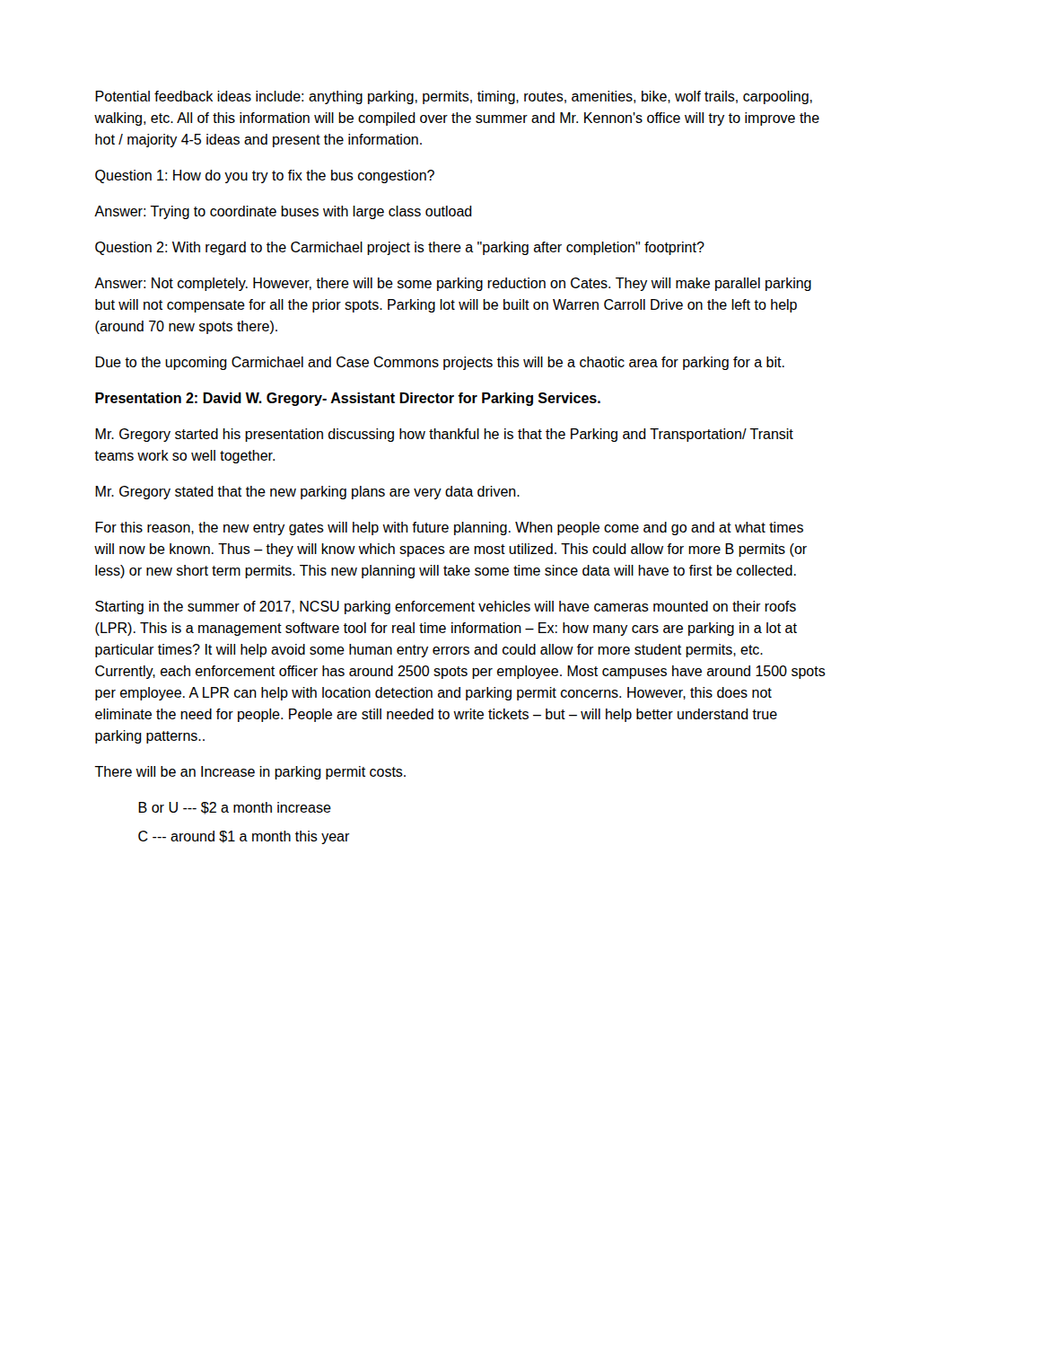Potential feedback ideas include: anything parking, permits, timing, routes, amenities, bike, wolf trails, carpooling, walking, etc. All of this information will be compiled over the summer and Mr. Kennon's office will try to improve the hot / majority 4-5 ideas and present the information.
Question 1: How do you try to fix the bus congestion?
Answer: Trying to coordinate buses with large class outload
Question 2: With regard to the Carmichael project is there a "parking after completion" footprint?
Answer: Not completely. However, there will be some parking reduction on Cates. They will make parallel parking but will not compensate for all the prior spots. Parking lot will be built on Warren Carroll Drive on the left to help (around 70 new spots there).
Due to the upcoming Carmichael and Case Commons projects this will be a chaotic area for parking for a bit.
Presentation 2: David W. Gregory- Assistant Director for Parking Services.
Mr. Gregory started his presentation discussing how thankful he is that the Parking and Transportation/ Transit teams work so well together.
Mr. Gregory stated that the new parking plans are very data driven.
For this reason, the new entry gates will help with future planning. When people come and go and at what times will now be known. Thus – they will know which spaces are most utilized. This could allow for more B permits (or less) or new short term permits. This new planning will take some time since data will have to first be collected.
Starting in the summer of 2017, NCSU parking enforcement vehicles will have cameras mounted on their roofs (LPR). This is a management software tool for real time information – Ex: how many cars are parking in a lot at particular times? It will help avoid some human entry errors and could allow for more student permits, etc. Currently, each enforcement officer has around 2500 spots per employee. Most campuses have around 1500 spots per employee. A LPR can help with location detection and parking permit concerns. However, this does not eliminate the need for people. People are still needed to write tickets – but – will help better understand true parking patterns..
There will be an Increase in parking permit costs.
B or U --- $2 a month increase
C --- around $1 a month this year